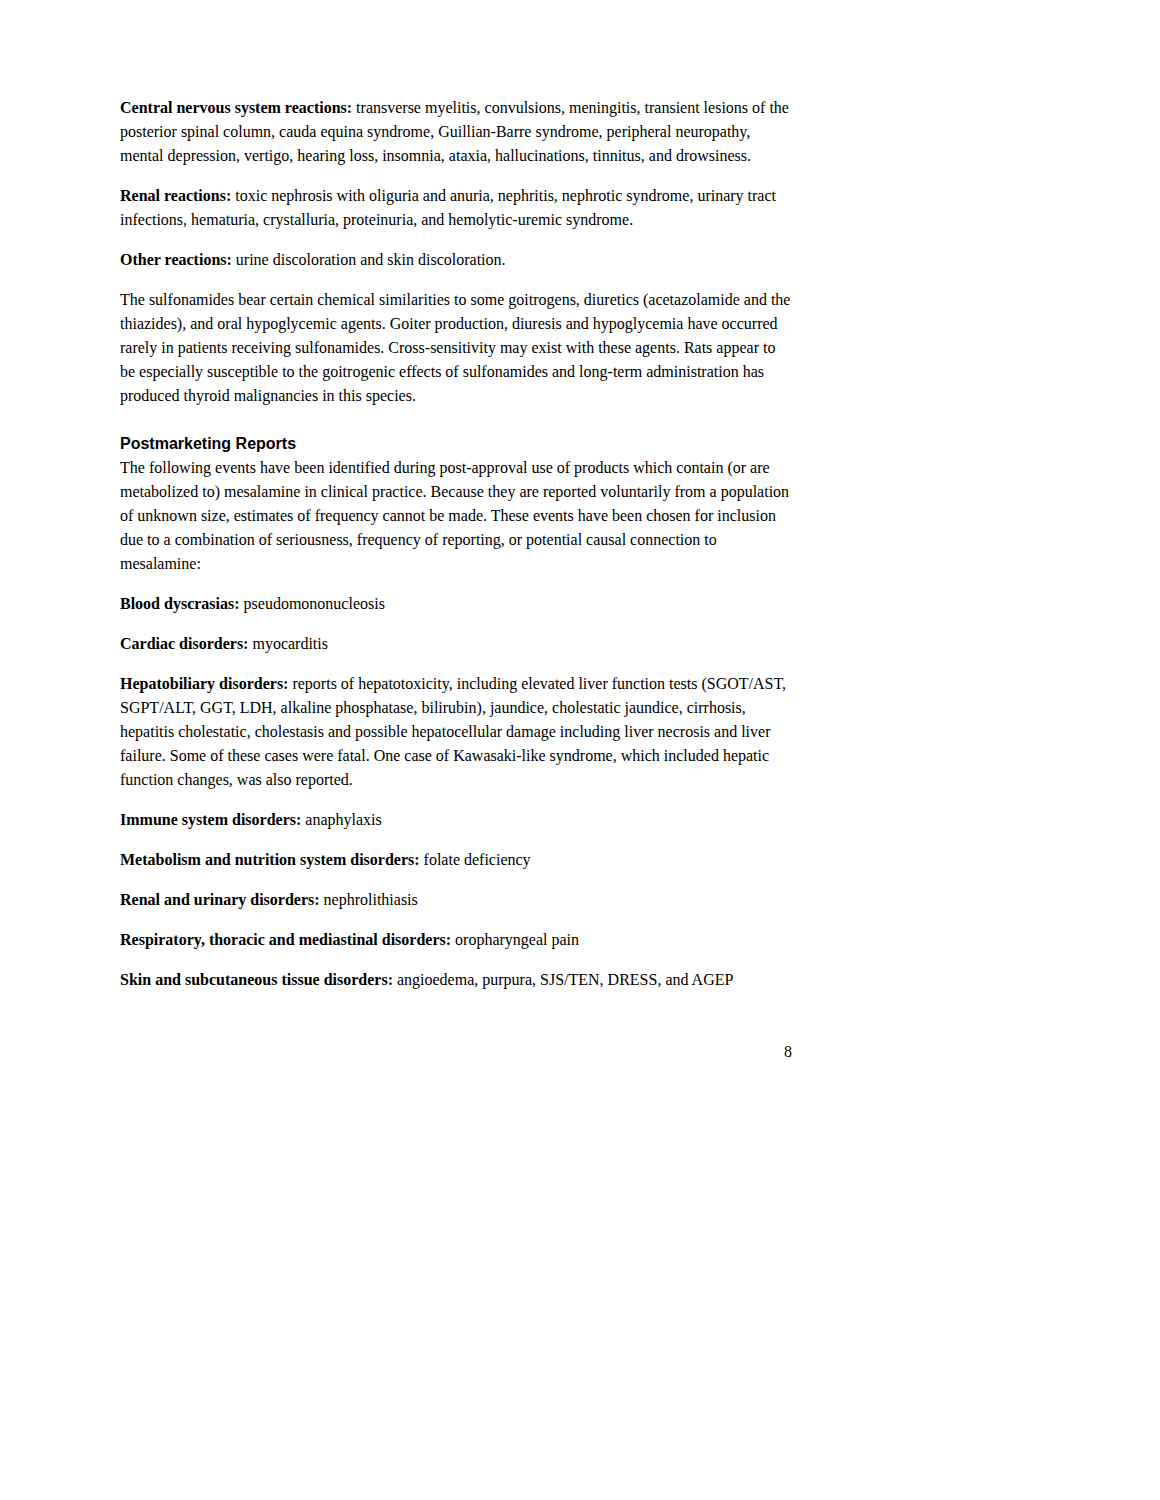Central nervous system reactions: transverse myelitis, convulsions, meningitis, transient lesions of the posterior spinal column, cauda equina syndrome, Guillian-Barre syndrome, peripheral neuropathy, mental depression, vertigo, hearing loss, insomnia, ataxia, hallucinations, tinnitus, and drowsiness.
Renal reactions: toxic nephrosis with oliguria and anuria, nephritis, nephrotic syndrome, urinary tract infections, hematuria, crystalluria, proteinuria, and hemolytic-uremic syndrome.
Other reactions: urine discoloration and skin discoloration.
The sulfonamides bear certain chemical similarities to some goitrogens, diuretics (acetazolamide and the thiazides), and oral hypoglycemic agents. Goiter production, diuresis and hypoglycemia have occurred rarely in patients receiving sulfonamides. Cross-sensitivity may exist with these agents. Rats appear to be especially susceptible to the goitrogenic effects of sulfonamides and long-term administration has produced thyroid malignancies in this species.
Postmarketing Reports
The following events have been identified during post-approval use of products which contain (or are metabolized to) mesalamine in clinical practice. Because they are reported voluntarily from a population of unknown size, estimates of frequency cannot be made. These events have been chosen for inclusion due to a combination of seriousness, frequency of reporting, or potential causal connection to mesalamine:
Blood dyscrasias: pseudomononucleosis
Cardiac disorders: myocarditis
Hepatobiliary disorders: reports of hepatotoxicity, including elevated liver function tests (SGOT/AST, SGPT/ALT, GGT, LDH, alkaline phosphatase, bilirubin), jaundice, cholestatic jaundice, cirrhosis, hepatitis cholestatic, cholestasis and possible hepatocellular damage including liver necrosis and liver failure. Some of these cases were fatal. One case of Kawasaki-like syndrome, which included hepatic function changes, was also reported.
Immune system disorders: anaphylaxis
Metabolism and nutrition system disorders: folate deficiency
Renal and urinary disorders: nephrolithiasis
Respiratory, thoracic and mediastinal disorders: oropharyngeal pain
Skin and subcutaneous tissue disorders: angioedema, purpura, SJS/TEN, DRESS, and AGEP
8